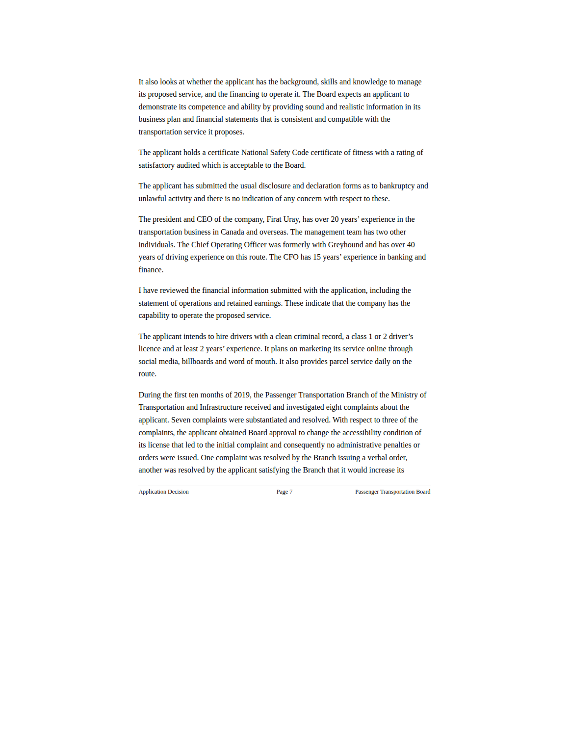It also looks at whether the applicant has the background, skills and knowledge to manage its proposed service, and the financing to operate it. The Board expects an applicant to demonstrate its competence and ability by providing sound and realistic information in its business plan and financial statements that is consistent and compatible with the transportation service it proposes.
The applicant holds a certificate National Safety Code certificate of fitness with a rating of satisfactory audited which is acceptable to the Board.
The applicant has submitted the usual disclosure and declaration forms as to bankruptcy and unlawful activity and there is no indication of any concern with respect to these.
The president and CEO of the company, Firat Uray, has over 20 years’ experience in the transportation business in Canada and overseas. The management team has two other individuals. The Chief Operating Officer was formerly with Greyhound and has over 40 years of driving experience on this route. The CFO has 15 years’ experience in banking and finance.
I have reviewed the financial information submitted with the application, including the statement of operations and retained earnings. These indicate that the company has the capability to operate the proposed service.
The applicant intends to hire drivers with a clean criminal record, a class 1 or 2 driver’s licence and at least 2 years’ experience. It plans on marketing its service online through social media, billboards and word of mouth. It also provides parcel service daily on the route.
During the first ten months of 2019, the Passenger Transportation Branch of the Ministry of Transportation and Infrastructure received and investigated eight complaints about the applicant. Seven complaints were substantiated and resolved. With respect to three of the complaints, the applicant obtained Board approval to change the accessibility condition of its license that led to the initial complaint and consequently no administrative penalties or orders were issued. One complaint was resolved by the Branch issuing a verbal order, another was resolved by the applicant satisfying the Branch that it would increase its
Application Decision
Page 7
Passenger Transportation Board